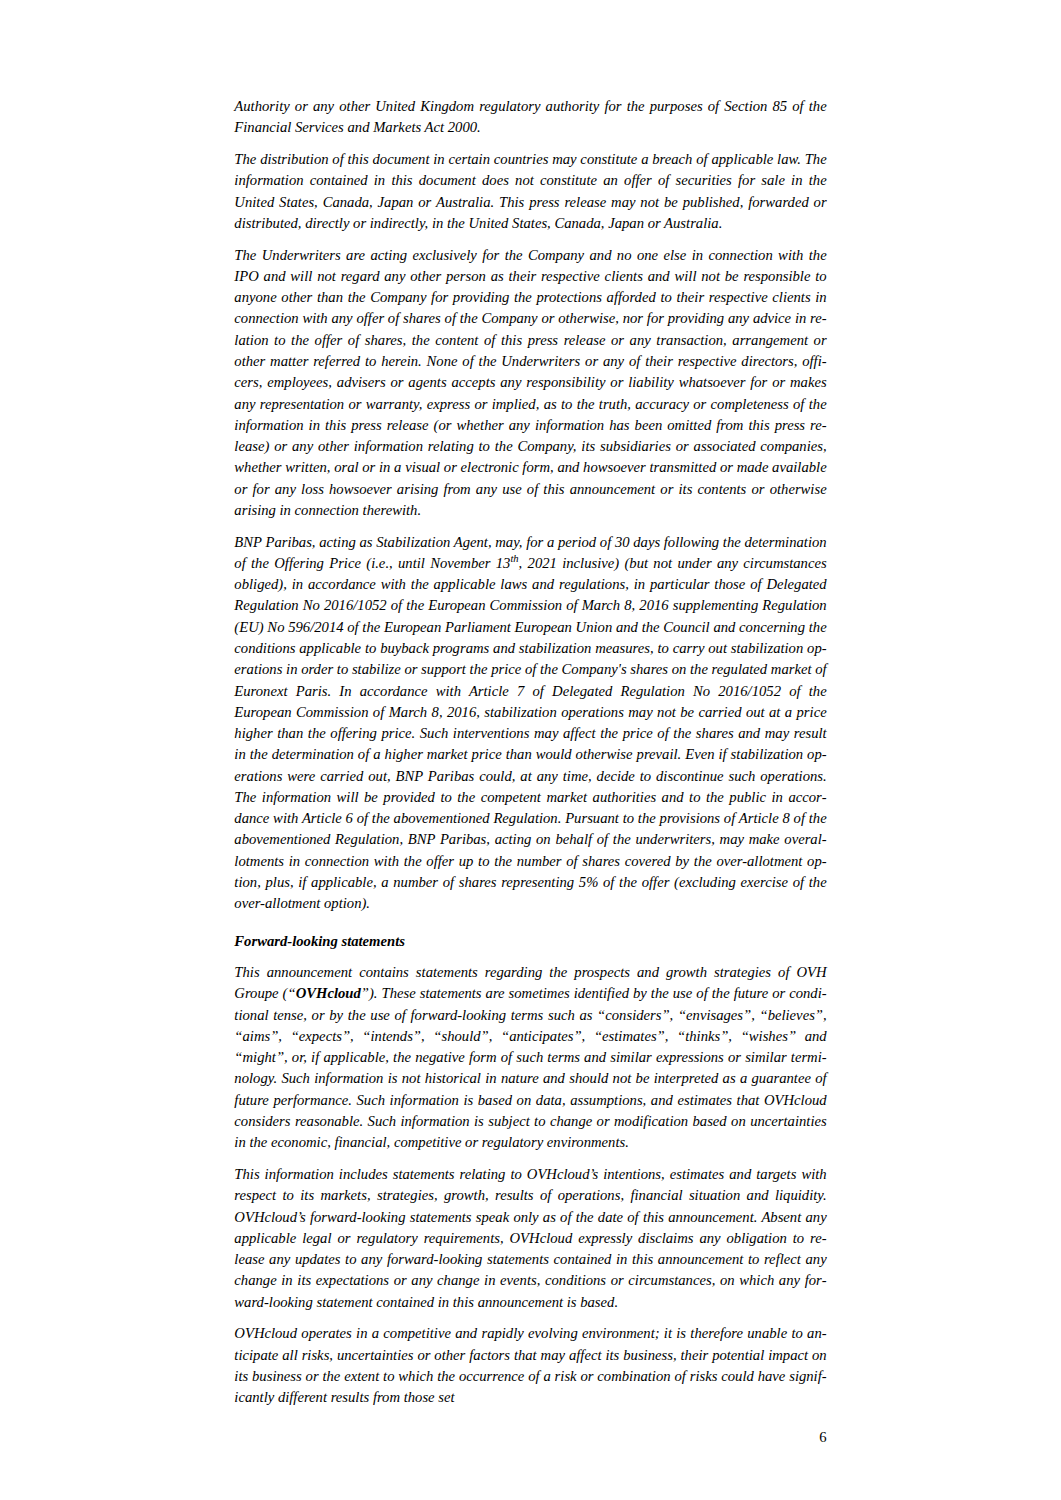Authority or any other United Kingdom regulatory authority for the purposes of Section 85 of the Financial Services and Markets Act 2000.
The distribution of this document in certain countries may constitute a breach of applicable law. The information contained in this document does not constitute an offer of securities for sale in the United States, Canada, Japan or Australia. This press release may not be published, forwarded or distributed, directly or indirectly, in the United States, Canada, Japan or Australia.
The Underwriters are acting exclusively for the Company and no one else in connection with the IPO and will not regard any other person as their respective clients and will not be responsible to anyone other than the Company for providing the protections afforded to their respective clients in connection with any offer of shares of the Company or otherwise, nor for providing any advice in relation to the offer of shares, the content of this press release or any transaction, arrangement or other matter referred to herein. None of the Underwriters or any of their respective directors, officers, employees, advisers or agents accepts any responsibility or liability whatsoever for or makes any representation or warranty, express or implied, as to the truth, accuracy or completeness of the information in this press release (or whether any information has been omitted from this press release) or any other information relating to the Company, its subsidiaries or associated companies, whether written, oral or in a visual or electronic form, and howsoever transmitted or made available or for any loss howsoever arising from any use of this announcement or its contents or otherwise arising in connection therewith.
BNP Paribas, acting as Stabilization Agent, may, for a period of 30 days following the determination of the Offering Price (i.e., until November 13th, 2021 inclusive) (but not under any circumstances obliged), in accordance with the applicable laws and regulations, in particular those of Delegated Regulation No 2016/1052 of the European Commission of March 8, 2016 supplementing Regulation (EU) No 596/2014 of the European Parliament European Union and the Council and concerning the conditions applicable to buyback programs and stabilization measures, to carry out stabilization operations in order to stabilize or support the price of the Company's shares on the regulated market of Euronext Paris. In accordance with Article 7 of Delegated Regulation No 2016/1052 of the European Commission of March 8, 2016, stabilization operations may not be carried out at a price higher than the offering price. Such interventions may affect the price of the shares and may result in the determination of a higher market price than would otherwise prevail. Even if stabilization operations were carried out, BNP Paribas could, at any time, decide to discontinue such operations. The information will be provided to the competent market authorities and to the public in accordance with Article 6 of the abovementioned Regulation. Pursuant to the provisions of Article 8 of the abovementioned Regulation, BNP Paribas, acting on behalf of the underwriters, may make overallotments in connection with the offer up to the number of shares covered by the over-allotment option, plus, if applicable, a number of shares representing 5% of the offer (excluding exercise of the over-allotment option).
Forward-looking statements
This announcement contains statements regarding the prospects and growth strategies of OVH Groupe (“OVHcloud”). These statements are sometimes identified by the use of the future or conditional tense, or by the use of forward-looking terms such as “considers”, “envisages”, “believes”, “aims”, “expects”, “intends”, “should”, “anticipates”, “estimates”, “thinks”, “wishes” and “might”, or, if applicable, the negative form of such terms and similar expressions or similar terminology. Such information is not historical in nature and should not be interpreted as a guarantee of future performance. Such information is based on data, assumptions, and estimates that OVHcloud considers reasonable. Such information is subject to change or modification based on uncertainties in the economic, financial, competitive or regulatory environments.
This information includes statements relating to OVHcloud’s intentions, estimates and targets with respect to its markets, strategies, growth, results of operations, financial situation and liquidity. OVHcloud’s forward-looking statements speak only as of the date of this announcement. Absent any applicable legal or regulatory requirements, OVHcloud expressly disclaims any obligation to release any updates to any forward-looking statements contained in this announcement to reflect any change in its expectations or any change in events, conditions or circumstances, on which any forward-looking statement contained in this announcement is based.
OVHcloud operates in a competitive and rapidly evolving environment; it is therefore unable to anticipate all risks, uncertainties or other factors that may affect its business, their potential impact on its business or the extent to which the occurrence of a risk or combination of risks could have significantly different results from those set
6